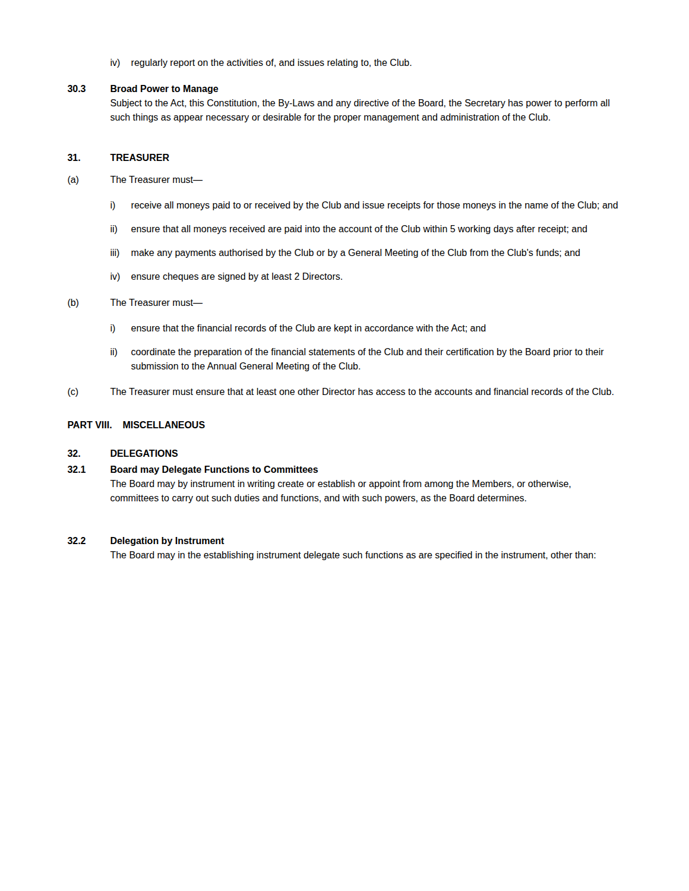iv)
regularly report on the activities of, and issues relating to, the Club.
30.3
Broad Power to Manage
Subject to the Act, this Constitution, the By-Laws and any directive of the Board, the Secretary has power to perform all such things as appear necessary or desirable for the proper management and administration of the Club.
31.
TREASURER
(a)
The Treasurer must—
i)
receive all moneys paid to or received by the Club and issue receipts for those moneys in the name of the Club; and
ii)
ensure that all moneys received are paid into the account of the Club within 5 working days after receipt; and
iii)
make any payments authorised by the Club or by a General Meeting of the Club from the Club's funds; and
iv)
ensure cheques are signed by at least 2 Directors.
(b)
The Treasurer must—
i)
ensure that the financial records of the Club are kept in accordance with the Act; and
ii)
coordinate the preparation of the financial statements of the Club and their certification by the Board prior to their submission to the Annual General Meeting of the Club.
(c)
The Treasurer must ensure that at least one other Director has access to the accounts and financial records of the Club.
PART VIII. MISCELLANEOUS
32.
DELEGATIONS
32.1
Board may Delegate Functions to Committees
The Board may by instrument in writing create or establish or appoint from among the Members, or otherwise, committees to carry out such duties and functions, and with such powers, as the Board determines.
32.2
Delegation by Instrument
The Board may in the establishing instrument delegate such functions as are specified in the instrument, other than: